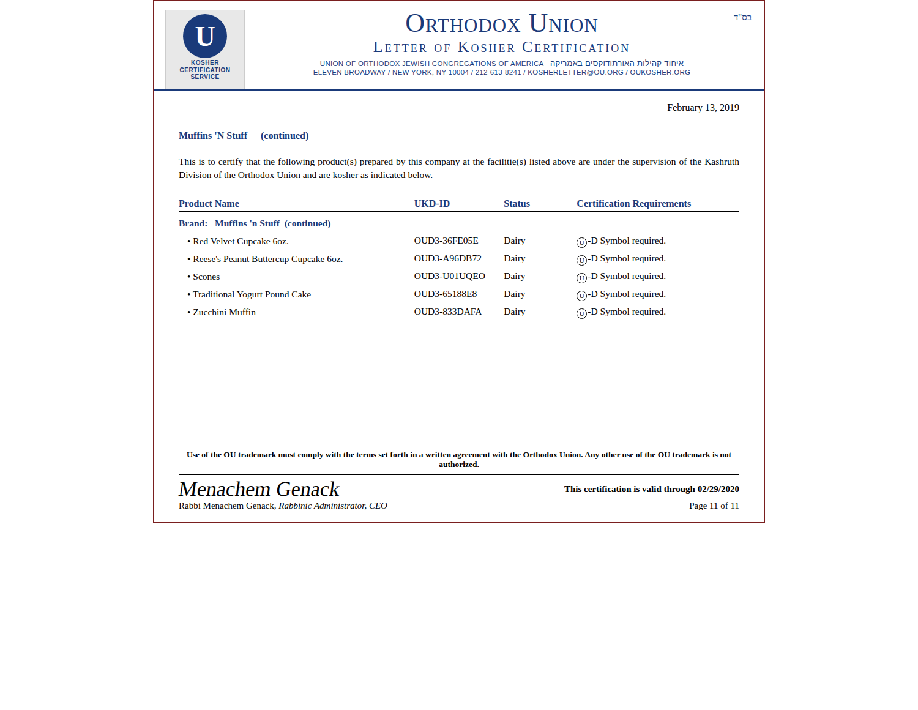U
KOSHER
CERTIFICATION
SERVICE
Orthodox Union
Letter of Kosher Certification
UNION OF ORTHODOX JEWISH CONGREGATIONS OF AMERICA איחוד קהילות האורתודוקסים באמריקה
ELEVEN BROADWAY / NEW YORK, NY 10004 / 212-613-8241 / KOSHERLETTER@OU.ORG / OUKOSHER.ORG
בס"ד
February 13, 2019
Muffins 'N Stuff (continued)
This is to certify that the following product(s) prepared by this company at the facilitie(s) listed above are under the supervision of the Kashruth Division of the Orthodox Union and are kosher as indicated below.
| Product Name | UKD-ID | Status | Certification Requirements |
| --- | --- | --- | --- |
| Brand: Muffins 'n Stuff (continued) |
| • Red Velvet Cupcake 6oz. | OUD3-36FE05E | Dairy | U -D Symbol required. |
| • Reese's Peanut Buttercup Cupcake 6oz. | OUD3-A96DB72 | Dairy | U -D Symbol required. |
| • Scones | OUD3-U01UQEO | Dairy | U -D Symbol required. |
| • Traditional Yogurt Pound Cake | OUD3-65188E8 | Dairy | U -D Symbol required. |
| • Zucchini Muffin | OUD3-833DAFA | Dairy | U -D Symbol required. |
Use of the OU trademark must comply with the terms set forth in a written agreement with the Orthodox Union. Any other use of the OU trademark is not authorized.
Menachem Genack
Rabbi Menachem Genack, Rabbinic Administrator, CEO
This certification is valid through 02/29/2020
Page 11 of 11